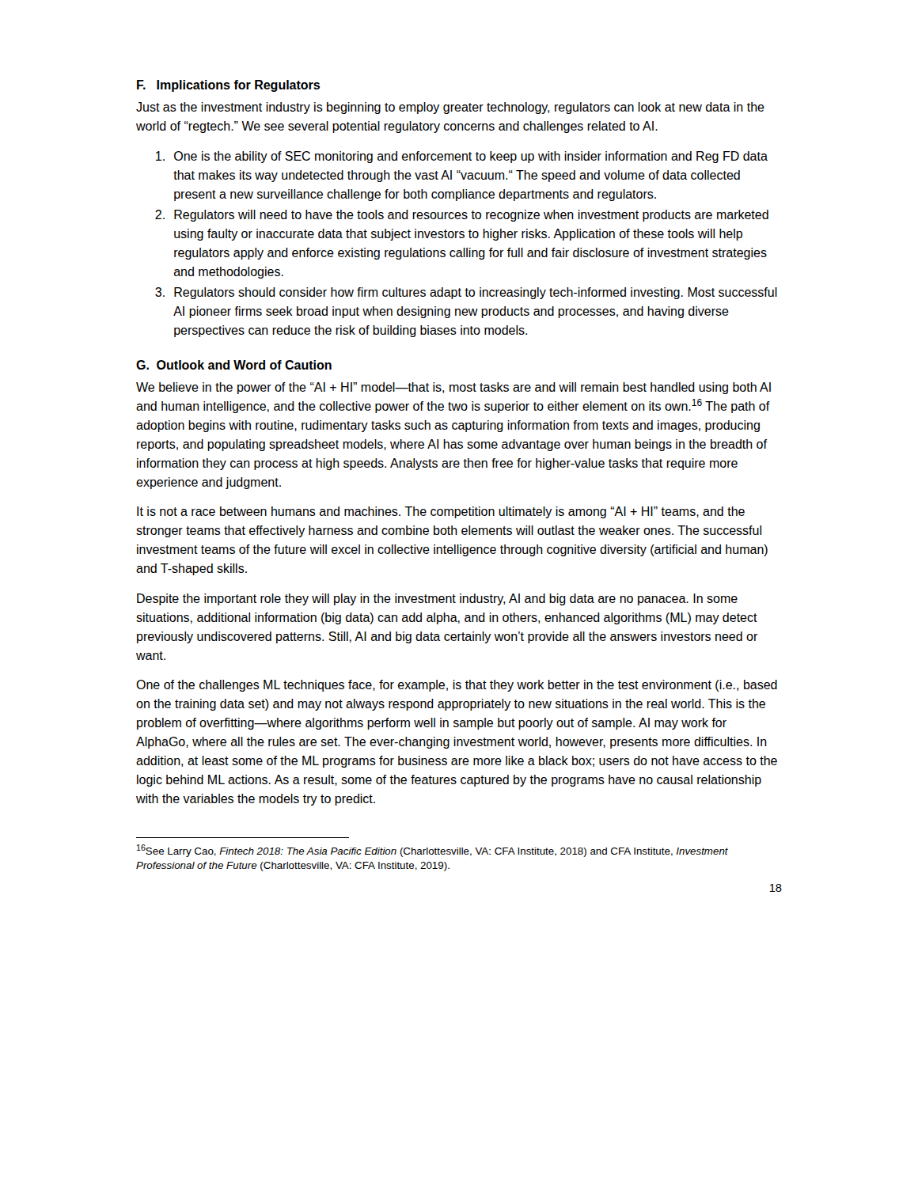F. Implications for Regulators
Just as the investment industry is beginning to employ greater technology, regulators can look at new data in the world of “regtech.” We see several potential regulatory concerns and challenges related to AI.
One is the ability of SEC monitoring and enforcement to keep up with insider information and Reg FD data that makes its way undetected through the vast AI “vacuum.“ The speed and volume of data collected present a new surveillance challenge for both compliance departments and regulators.
Regulators will need to have the tools and resources to recognize when investment products are marketed using faulty or inaccurate data that subject investors to higher risks. Application of these tools will help regulators apply and enforce existing regulations calling for full and fair disclosure of investment strategies and methodologies.
Regulators should consider how firm cultures adapt to increasingly tech-informed investing. Most successful AI pioneer firms seek broad input when designing new products and processes, and having diverse perspectives can reduce the risk of building biases into models.
G. Outlook and Word of Caution
We believe in the power of the “AI + HI” model—that is, most tasks are and will remain best handled using both AI and human intelligence, and the collective power of the two is superior to either element on its own.16 The path of adoption begins with routine, rudimentary tasks such as capturing information from texts and images, producing reports, and populating spreadsheet models, where AI has some advantage over human beings in the breadth of information they can process at high speeds. Analysts are then free for higher-value tasks that require more experience and judgment.
It is not a race between humans and machines. The competition ultimately is among “AI + HI” teams, and the stronger teams that effectively harness and combine both elements will outlast the weaker ones. The successful investment teams of the future will excel in collective intelligence through cognitive diversity (artificial and human) and T-shaped skills.
Despite the important role they will play in the investment industry, AI and big data are no panacea. In some situations, additional information (big data) can add alpha, and in others, enhanced algorithms (ML) may detect previously undiscovered patterns. Still, AI and big data certainly won’t provide all the answers investors need or want.
One of the challenges ML techniques face, for example, is that they work better in the test environment (i.e., based on the training data set) and may not always respond appropriately to new situations in the real world. This is the problem of overfitting—where algorithms perform well in sample but poorly out of sample. AI may work for AlphaGo, where all the rules are set. The ever-changing investment world, however, presents more difficulties. In addition, at least some of the ML programs for business are more like a black box; users do not have access to the logic behind ML actions. As a result, some of the features captured by the programs have no causal relationship with the variables the models try to predict.
16 See Larry Cao, Fintech 2018: The Asia Pacific Edition (Charlottesville, VA: CFA Institute, 2018) and CFA Institute, Investment Professional of the Future (Charlottesville, VA: CFA Institute, 2019).
18